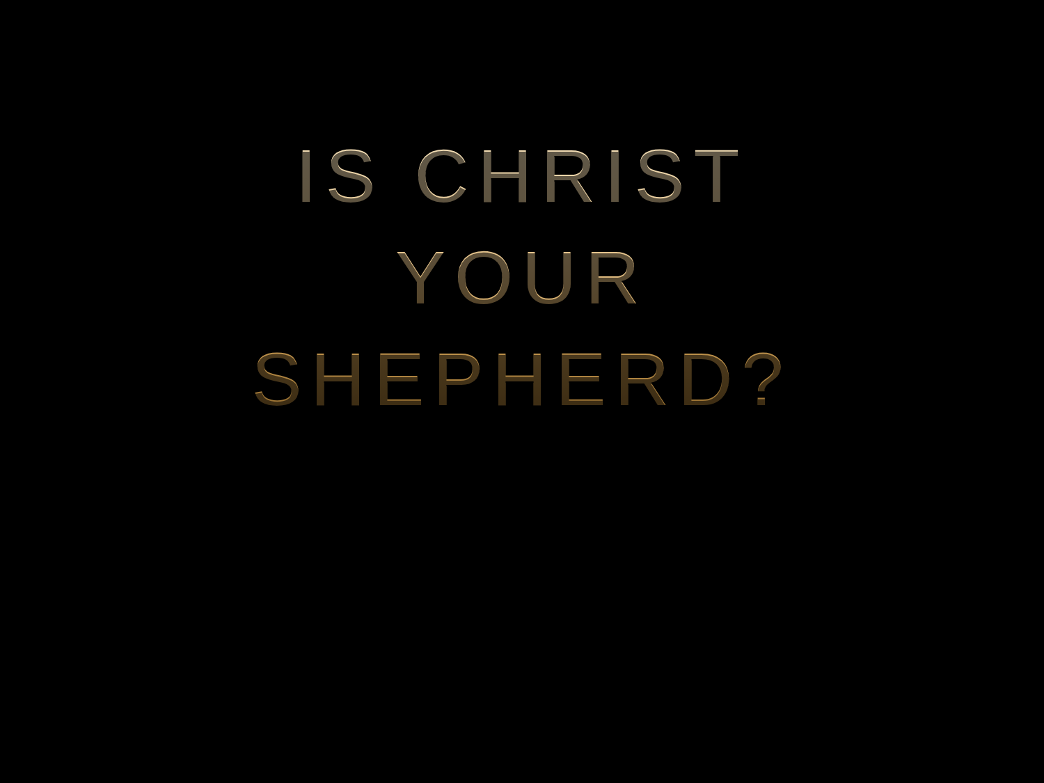Is Christ your Shepherd?